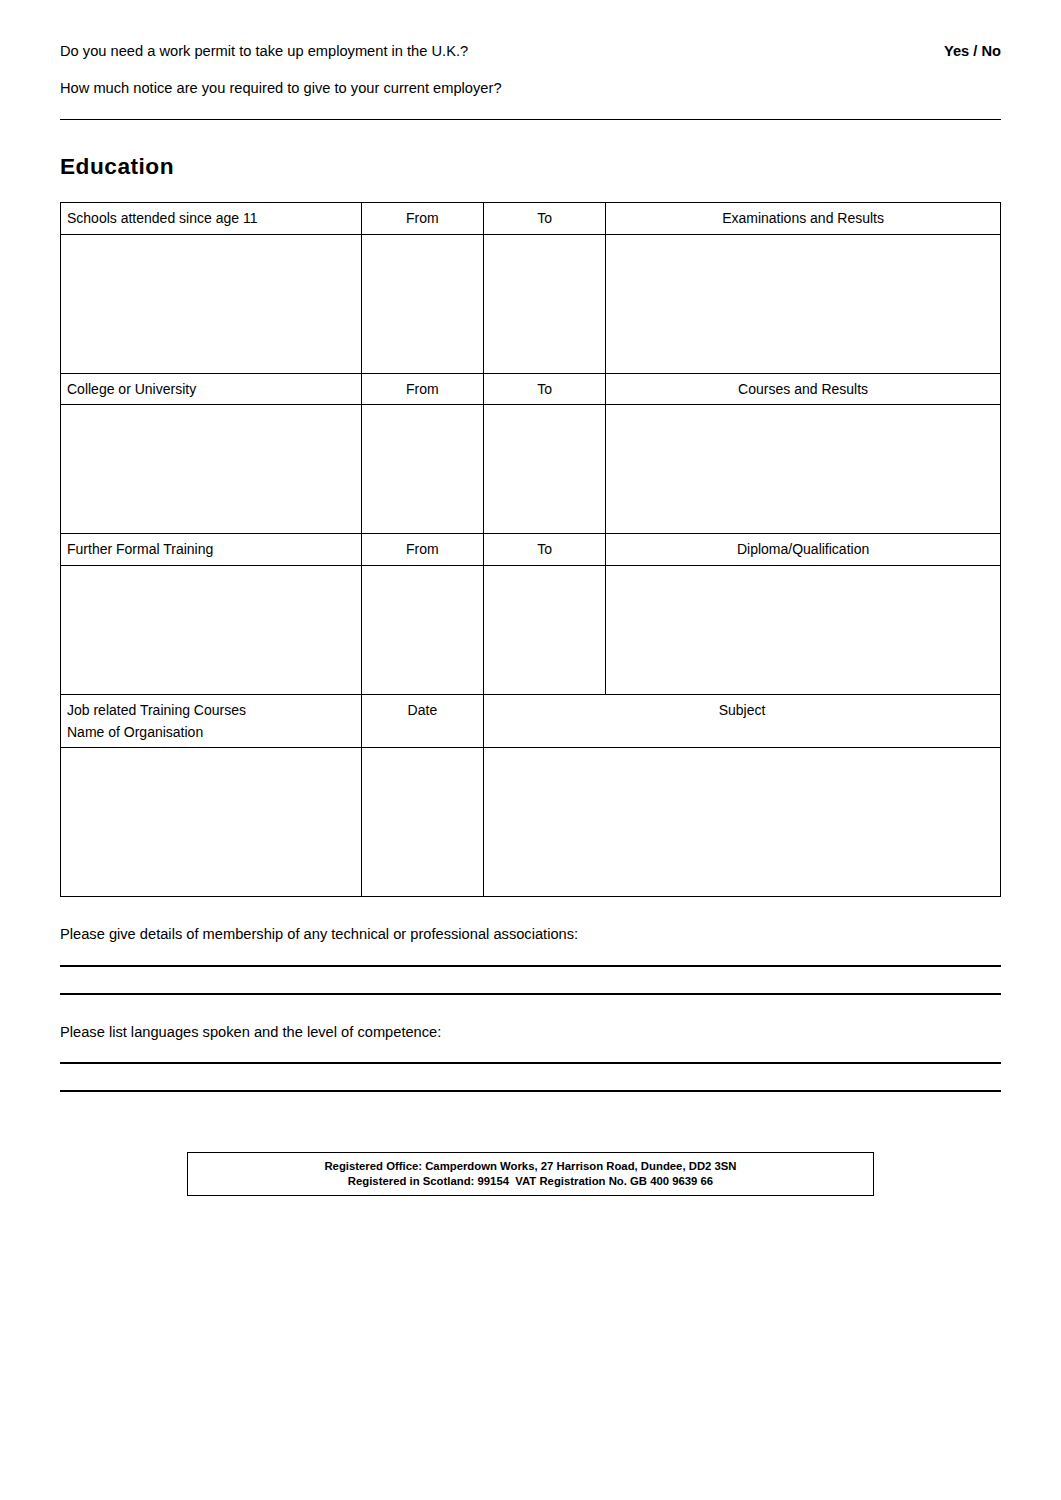Yes / No Do you need a work permit to take up employment in the U.K.?
How much notice are you required to give to your current employer?
Education
| Schools attended since age 11 | From | To | Examinations and Results |
| --- | --- | --- | --- |
| College or University | From | To | Courses and Results |
| Further Formal Training | From | To | Diploma/Qualification |
| Job related Training Courses Name of Organisation | Date | Subject |
Please give details of membership of any technical or professional associations:
Please list languages spoken and the level of competence:
Registered Office: Camperdown Works, 27 Harrison Road, Dundee, DD2 3SN
Registered in Scotland: 99154 VAT Registration No. GB 400 9639 66